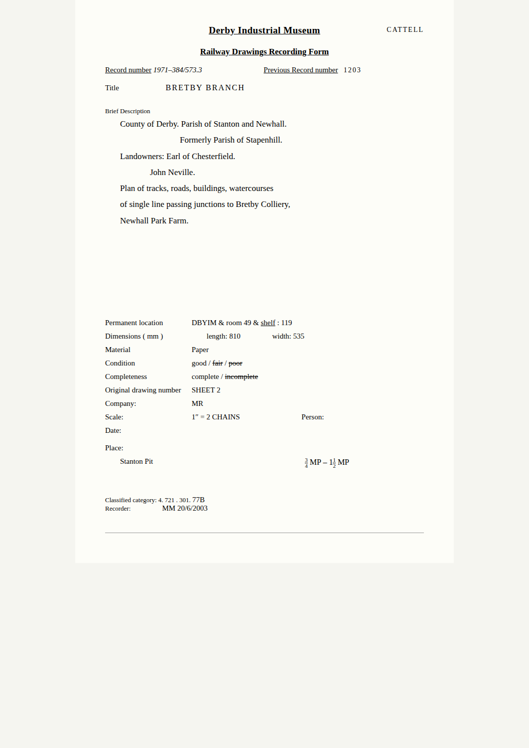CATTELL
Derby Industrial Museum
Railway Drawings Recording Form
Record number 1971–384/573.3 Previous Record number 1203
Title BRETBY BRANCH
Brief Description
County of Derby. Parish of Stanton and Newhall. Formerly Parish of Stapenhill. Landowners: Earl of Chesterfield. John Neville. Plan of tracks, roads, buildings, watercourses of single line passing junctions to Bretby Colliery, Newhall Park Farm.
Permanent location DBYIM & room 49 & shelf : 119
Dimensions ( mm ) length: 810 width: 535
Material Paper
Condition good / fair / poor
Completeness complete / incomplete
Original drawing number SHEET 2
Company: MR
Scale: 1″ = 2 CHAINS Person:
Date:
Place:
Stanton Pit 34 MP – 112 MP
Classified category: 4. 721 . 301. 77B
Recorder: MM 20/6/2003